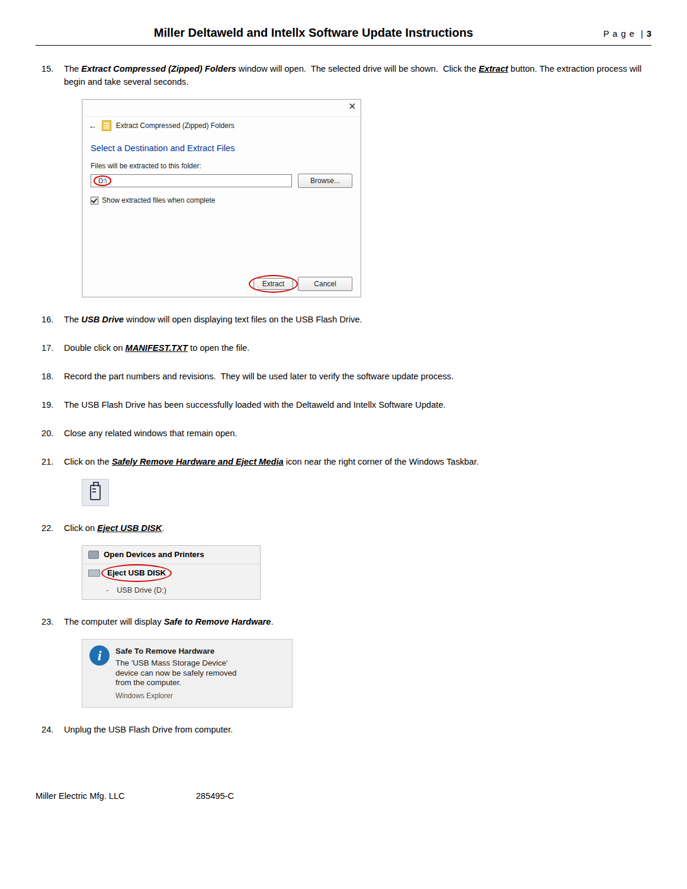Miller Deltaweld and Intellx Software Update Instructions
P a g e | 3
The Extract Compressed (Zipped) Folders window will open. The selected drive will be shown. Click the Extract button. The extraction process will begin and take several seconds.
✕
← Extract Compressed (Zipped) Folders
Select a Destination and Extract Files
Files will be extracted to this folder:
D:\
Browse...
Show extracted files when complete
Extract Cancel
The USB Drive window will open displaying text files on the USB Flash Drive.
Double click on MANIFEST.TXT to open the file.
Record the part numbers and revisions. They will be used later to verify the software update process.
The USB Flash Drive has been successfully loaded with the Deltaweld and Intellx Software Update.
Close any related windows that remain open.
Click on the Safely Remove Hardware and Eject Media icon near the right corner of the Windows Taskbar.
Click on Eject USB DISK.
Open Devices and Printers
Eject USB DISK
- USB Drive (D:)
The computer will display Safe to Remove Hardware.
i
Safe To Remove Hardware
The 'USB Mass Storage Device'
device can now be safely removed
from the computer.
Windows Explorer
Unplug the USB Flash Drive from computer.
Miller Electric Mfg. LLC
285495-C